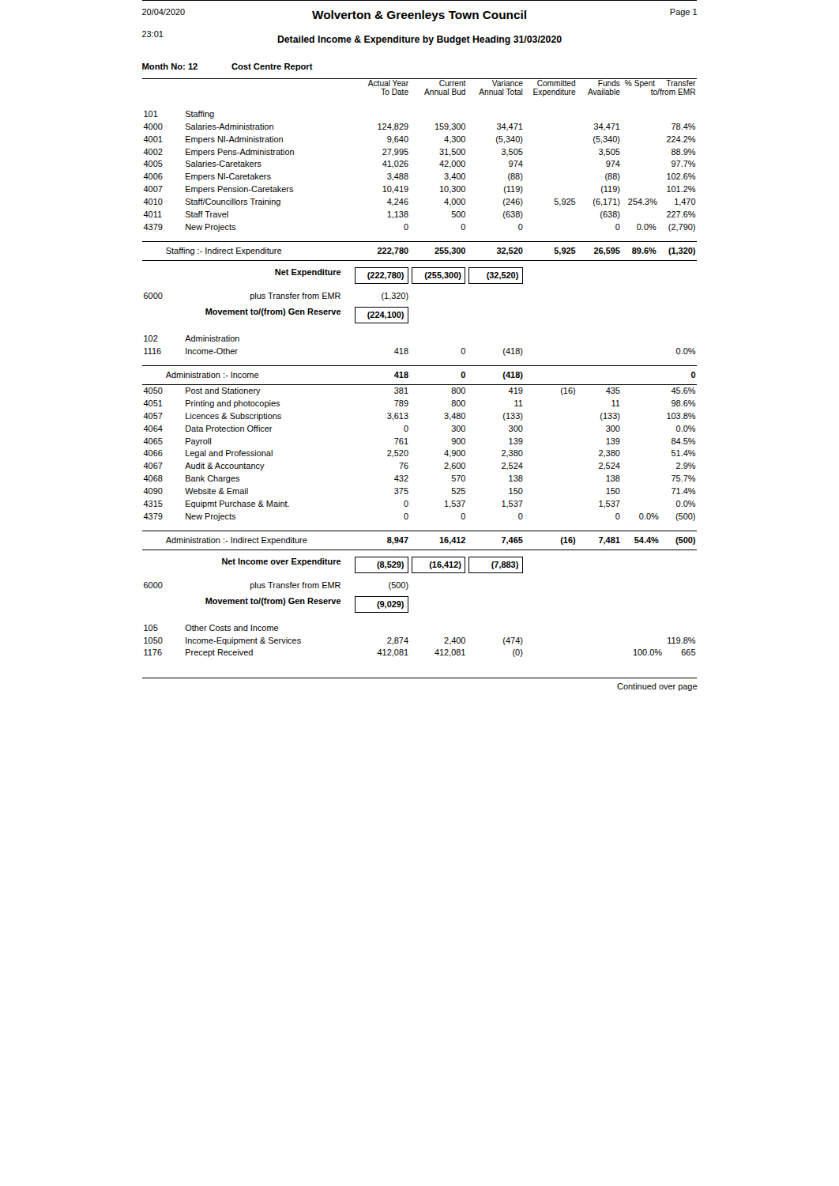20/04/2020
23:01
Wolverton & Greenleys Town Council
Detailed Income & Expenditure by Budget Heading 31/03/2020
Page 1
Month No: 12
Cost Centre Report
| | | Actual Year To Date | Current Annual Bud | Variance Annual Total | Committed Expenditure | Funds Available | % Spent Transfer to/from EMR |
| --- | --- | --- | --- | --- | --- | --- | --- |
| 101 | Staffing |
| 4000 | Salaries-Administration | 124,829 | 159,300 | 34,471 | | 34,471 | 78.4% |
| 4001 | Empers NI-Administration | 9,640 | 4,300 | (5,340) | | (5,340) | 224.2% |
| 4002 | Empers Pens-Administration | 27,995 | 31,500 | 3,505 | | 3,505 | 88.9% |
| 4005 | Salaries-Caretakers | 41,026 | 42,000 | 974 | | 974 | 97.7% |
| 4006 | Empers NI-Caretakers | 3,488 | 3,400 | (88) | | (88) | 102.6% |
| 4007 | Empers Pension-Caretakers | 10,419 | 10,300 | (119) | | (119) | 101.2% |
| 4010 | Staff/Councillors Training | 4,246 | 4,000 | (246) | 5,925 | (6,171) | 254.3% 1,470 |
| 4011 | Staff Travel | 1,138 | 500 | (638) | | (638) | 227.6% |
| 4379 | New Projects | 0 | 0 | 0 | | 0 | 0.0% (2,790) |
| Staffing :- Indirect Expenditure | 222,780 | 255,300 | 32,520 | 5,925 | 26,595 | 89.6% (1,320) |
| Net Expenditure | (222,780) | (255,300) | (32,520) | | | |
| 6000 | plus Transfer from EMR | (1,320) | | | | | |
| Movement to/(from) Gen Reserve | (224,100) | | | | | |
| 102 | Administration |
| 1116 | Income-Other | 418 | 0 | (418) | | | 0.0% |
| Administration :- Income | 418 | 0 | (418) | | | 0 |
| 4050 | Post and Stationery | 381 | 800 | 419 | (16) | 435 | 45.6% |
| 4051 | Printing and photocopies | 789 | 800 | 11 | | 11 | 98.6% |
| 4057 | Licences & Subscriptions | 3,613 | 3,480 | (133) | | (133) | 103.8% |
| 4064 | Data Protection Officer | 0 | 300 | 300 | | 300 | 0.0% |
| 4065 | Payroll | 761 | 900 | 139 | | 139 | 84.5% |
| 4066 | Legal and Professional | 2,520 | 4,900 | 2,380 | | 2,380 | 51.4% |
| 4067 | Audit & Accountancy | 76 | 2,600 | 2,524 | | 2,524 | 2.9% |
| 4068 | Bank Charges | 432 | 570 | 138 | | 138 | 75.7% |
| 4090 | Website & Email | 375 | 525 | 150 | | 150 | 71.4% |
| 4315 | Equipmt Purchase & Maint. | 0 | 1,537 | 1,537 | | 1,537 | 0.0% |
| 4379 | New Projects | 0 | 0 | 0 | | 0 | 0.0% (500) |
| Administration :- Indirect Expenditure | 8,947 | 16,412 | 7,465 | (16) | 7,481 | 54.4% (500) |
| Net Income over Expenditure | (8,529) | (16,412) | (7,883) | | | |
| 6000 | plus Transfer from EMR | (500) | | | | | |
| Movement to/(from) Gen Reserve | (9,029) | | | | | |
| 105 | Other Costs and Income |
| 1050 | Income-Equipment & Services | 2,874 | 2,400 | (474) | | | 119.8% |
| 1176 | Precept Received | 412,081 | 412,081 | (0) | | | 100.0% 665 |
Continued over page